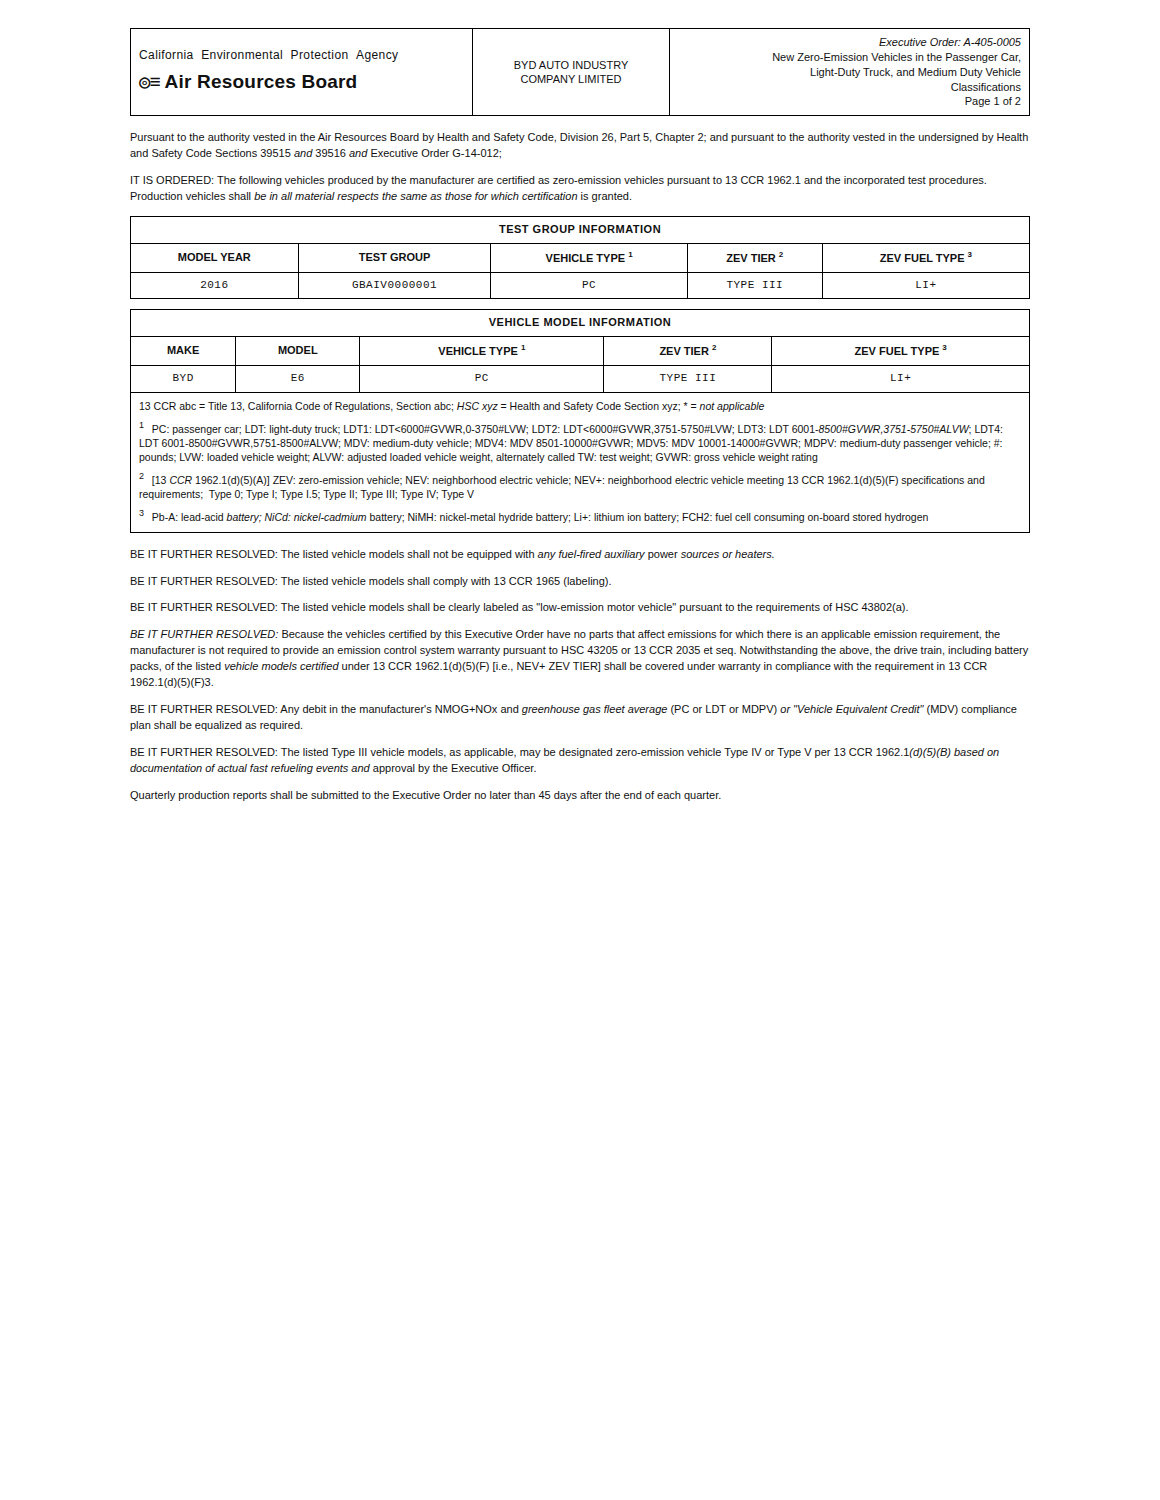| California Environmental Protection Agency ◎≡ Air Resources Board | BYD AUTO INDUSTRY COMPANY LIMITED | Executive Order: A-405-0005 New Zero-Emission Vehicles in the Passenger Car, Light-Duty Truck, and Medium Duty Vehicle Classifications Page 1 of 2 |
Pursuant to the authority vested in the Air Resources Board by Health and Safety Code, Division 26, Part 5, Chapter 2; and pursuant to the authority vested in the undersigned by Health and Safety Code Sections 39515 and 39516 and Executive Order G-14-012;
IT IS ORDERED: The following vehicles produced by the manufacturer are certified as zero-emission vehicles pursuant to 13 CCR 1962.1 and the incorporated test procedures. Production vehicles shall be in all material respects the same as those for which certification is granted.
| TEST GROUP INFORMATION |
| --- |
| MODEL YEAR | TEST GROUP | VEHICLE TYPE 1 | ZEV TIER 2 | ZEV FUEL TYPE 3 |
| 2016 | GBAIV0000001 | PC | TYPE III | LI+ |
| VEHICLE MODEL INFORMATION |
| --- |
| MAKE | MODEL | VEHICLE TYPE 1 | ZEV TIER 2 | ZEV FUEL TYPE 3 |
| BYD | E6 | PC | TYPE III | LI+ |
13 CCR abc = Title 13, California Code of Regulations, Section abc; HSC xyz = Health and Safety Code Section xyz; * = not applicable
1 PC: passenger car; LDT: light-duty truck; LDT1: LDT<6000#GVWR,0-3750#LVW; LDT2: LDT<6000#GVWR,3751-5750#LVW; LDT3: LDT 6001-8500#GVWR,3751-5750#ALVW; LDT4: LDT 6001-8500#GVWR,5751-8500#ALVW; MDV: medium-duty vehicle; MDV4: MDV 8501-10000#GVWR; MDV5: MDV 10001-14000#GVWR; MDPV: medium-duty passenger vehicle; #: pounds; LVW: loaded vehicle weight; ALVW: adjusted loaded vehicle weight, alternately called TW: test weight; GVWR: gross vehicle weight rating
2 [13 CCR 1962.1(d)(5)(A)] ZEV: zero-emission vehicle; NEV: neighborhood electric vehicle; NEV+: neighborhood electric vehicle meeting 13 CCR 1962.1(d)(5)(F) specifications and requirements; Type 0; Type I; Type I.5; Type II; Type III; Type IV; Type V
3 Pb-A: lead-acid battery; NiCd: nickel-cadmium battery; NiMH: nickel-metal hydride battery; Li+: lithium ion battery; FCH2: fuel cell consuming on-board stored hydrogen
BE IT FURTHER RESOLVED: The listed vehicle models shall not be equipped with any fuel-fired auxiliary power sources or heaters.
BE IT FURTHER RESOLVED: The listed vehicle models shall comply with 13 CCR 1965 (labeling).
BE IT FURTHER RESOLVED: The listed vehicle models shall be clearly labeled as "low-emission motor vehicle" pursuant to the requirements of HSC 43802(a).
BE IT FURTHER RESOLVED: Because the vehicles certified by this Executive Order have no parts that affect emissions for which there is an applicable emission requirement, the manufacturer is not required to provide an emission control system warranty pursuant to HSC 43205 or 13 CCR 2035 et seq. Notwithstanding the above, the drive train, including battery packs, of the listed vehicle models certified under 13 CCR 1962.1(d)(5)(F) [i.e., NEV+ ZEV TIER] shall be covered under warranty in compliance with the requirement in 13 CCR 1962.1(d)(5)(F)3.
BE IT FURTHER RESOLVED: Any debit in the manufacturer's NMOG+NOx and greenhouse gas fleet average (PC or LDT or MDPV) or "Vehicle Equivalent Credit" (MDV) compliance plan shall be equalized as required.
BE IT FURTHER RESOLVED: The listed Type III vehicle models, as applicable, may be designated zero-emission vehicle Type IV or Type V per 13 CCR 1962.1(d)(5)(B) based on documentation of actual fast refueling events and approval by the Executive Officer.
Quarterly production reports shall be submitted to the Executive Order no later than 45 days after the end of each quarter.